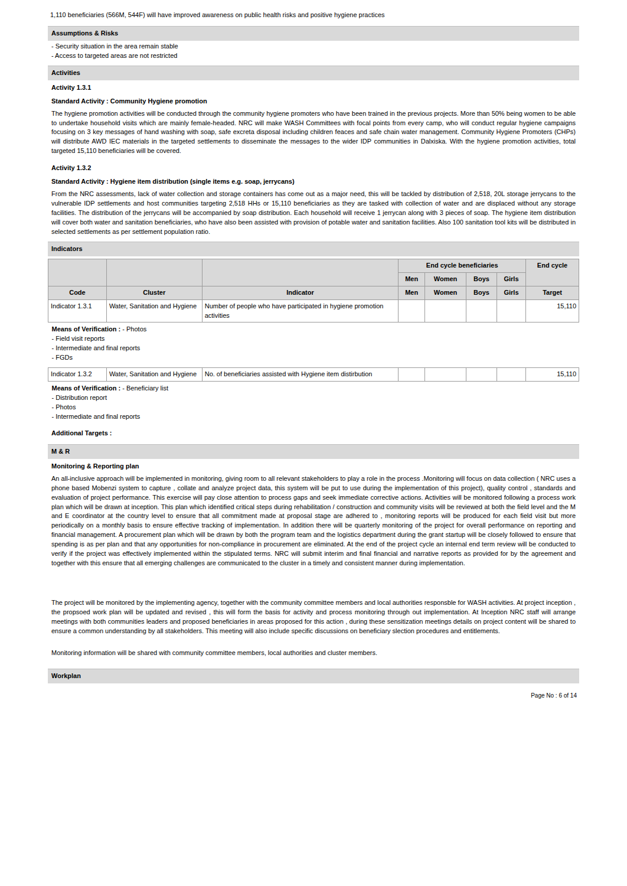1,110 beneficiaries (566M, 544F) will have improved awareness on public health risks and positive hygiene practices
Assumptions & Risks
- Security situation in the area remain stable
- Access to targeted areas are not restricted
Activities
Activity 1.3.1
Standard Activity : Community Hygiene promotion
The hygiene promotion activities will be conducted through the community hygiene promoters who have been trained in the previous projects. More than 50% being women to be able to undertake household visits which are mainly female-headed. NRC will make WASH Committees with focal points from every camp, who will conduct regular hygiene campaigns focusing on 3 key messages of hand washing with soap, safe excreta disposal including children feaces and safe chain water management. Community Hygiene Promoters (CHPs) will distribute AWD IEC materials in the targeted settlements to disseminate the messages to the wider IDP communities in Dalxiska. With the hygiene promotion activities, total targeted 15,110 beneficiaries will be covered.
Activity 1.3.2
Standard Activity : Hygiene item distribution (single items e.g. soap, jerrycans)
From the NRC assessments, lack of water collection and storage containers has come out as a major need, this will be tackled by distribution of 2,518, 20L storage jerrycans to the vulnerable IDP settlements and host communities targeting 2,518 HHs or 15,110 beneficiaries as they are tasked with collection of water and are displaced without any storage facilities. The distribution of the jerrycans will be accompanied by soap distribution. Each household will receive 1 jerrycan along with 3 pieces of soap. The hygiene item distribution will cover both water and sanitation beneficiaries, who have also been assisted with provision of potable water and sanitation facilities. Also 100 sanitation tool kits will be distributed in selected settlements as per settlement population ratio.
Indicators
| | | | End cycle beneficiaries | End cycle |
| --- | --- | --- | --- | --- |
| Men | Women | Boys | Girls |
| Code | Cluster | Indicator | Men | Women | Boys | Girls | Target |
| Indicator 1.3.1 | Water, Sanitation and Hygiene | Number of people who have participated in hygiene promotion activities | | | | | 15,110 |
| Means of Verification : - Photos - Field visit reports - Intermediate and final reports - FGDs |
| Indicator 1.3.2 | Water, Sanitation and Hygiene | No. of beneficiaries assisted with Hygiene item distirbution | | | | | 15,110 |
| Means of Verification : - Beneficiary list - Distribution report - Photos - Intermediate and final reports |
Additional Targets :
M & R
Monitoring & Reporting plan
An all-inclusive approach will be implemented in monitoring, giving room to all relevant stakeholders to play a role in the process .Monitoring will focus on data collection ( NRC uses a phone based Mobenzi system to capture , collate and analyze project data, this system will be put to use during the implementation of this project), quality control , standards and evaluation of project performance. This exercise will pay close attention to process gaps and seek immediate corrective actions. Activities will be monitored following a process work plan which will be drawn at inception. This plan which identified critical steps during rehabilitation / construction and community visits will be reviewed at both the field level and the M and E coordinator at the country level to ensure that all commitment made at proposal stage are adhered to , monitoring reports will be produced for each field visit but more periodically on a monthly basis to ensure effective tracking of implementation. In addition there will be quarterly monitoring of the project for overall performance on reporting and financial management. A procurement plan which will be drawn by both the program team and the logistics department during the grant startup will be closely followed to ensure that spending is as per plan and that any opportunities for non-compliance in procurement are eliminated. At the end of the project cycle an internal end term review will be conducted to verify if the project was effectively implemented within the stipulated terms. NRC will submit interim and final financial and narrative reports as provided for by the agreement and together with this ensure that all emerging challenges are communicated to the cluster in a timely and consistent manner during implementation.
The project will be monitored by the implementing agency, together with the community committee members and local authorities responsble for WASH activities. At project inception , the propsoed work plan will be updated and revised , this will form the basis for activity and process monitoring through out implementation. At Inception NRC staff will arrange meetings with both communities leaders and proposed beneficiaries in areas proposed for this action , during these sensitization meetings details on project content will be shared to ensure a common understanding by all stakeholders. This meeting will also include specific discussions on beneficiary slection procedures and entitlements.
Monitoring information will be shared with community committee members, local authorities and cluster members.
Workplan
Page No : 6 of 14